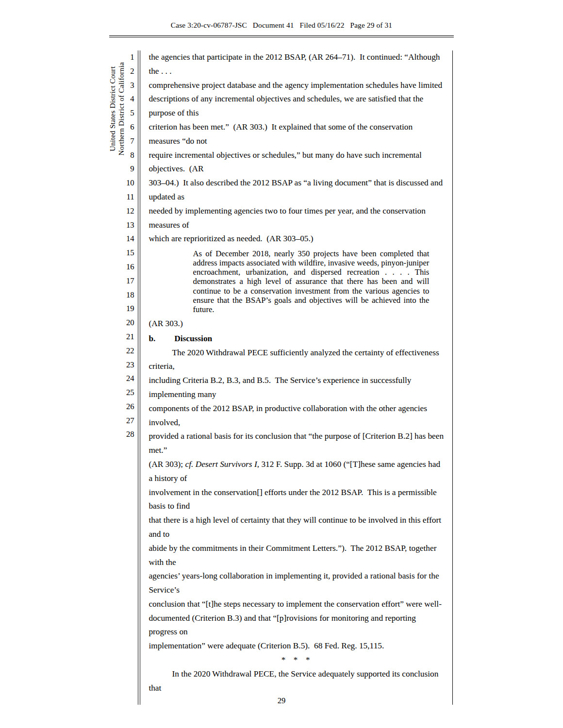Case 3:20-cv-06787-JSC Document 41 Filed 05/16/22 Page 29 of 31
1
2
3
4
5
6
7
8
9
10
11
12
13
14
15
16
17
18
19
20
21
22
23
24
25
26
27
28
United States District Court
Northern District of California
the agencies that participate in the 2012 BSAP, (AR 264–71). It continued: “Although the . . .
comprehensive project database and the agency implementation schedules have limited
descriptions of any incremental objectives and schedules, we are satisfied that the purpose of this
criterion has been met.” (AR 303.) It explained that some of the conservation measures “do not
require incremental objectives or schedules,” but many do have such incremental objectives. (AR
303–04.) It also described the 2012 BSAP as “a living document” that is discussed and updated as
needed by implementing agencies two to four times per year, and the conservation measures of
which are reprioritized as needed. (AR 303–05.)
As of December 2018, nearly 350 projects have been completed that address impacts associated with wildfire, invasive weeds, pinyon-juniper encroachment, urbanization, and dispersed recreation . . . . This demonstrates a high level of assurance that there has been and will continue to be a conservation investment from the various agencies to ensure that the BSAP’s goals and objectives will be achieved into the future.
(AR 303.)
b. Discussion
The 2020 Withdrawal PECE sufficiently analyzed the certainty of effectiveness criteria,
including Criteria B.2, B.3, and B.5. The Service’s experience in successfully implementing many
components of the 2012 BSAP, in productive collaboration with the other agencies involved,
provided a rational basis for its conclusion that “the purpose of [Criterion B.2] has been met.”
(AR 303); cf. Desert Survivors I, 312 F. Supp. 3d at 1060 (“[T]hese same agencies had a history of
involvement in the conservation[] efforts under the 2012 BSAP. This is a permissible basis to find
that there is a high level of certainty that they will continue to be involved in this effort and to
abide by the commitments in their Commitment Letters.”). The 2012 BSAP, together with the
agencies’ years-long collaboration in implementing it, provided a rational basis for the Service’s
conclusion that “[t]he steps necessary to implement the conservation effort” were well-
documented (Criterion B.3) and that “[p]rovisions for monitoring and reporting progress on
implementation” were adequate (Criterion B.5). 68 Fed. Reg. 15,115.
* * *
In the 2020 Withdrawal PECE, the Service adequately supported its conclusion that
29